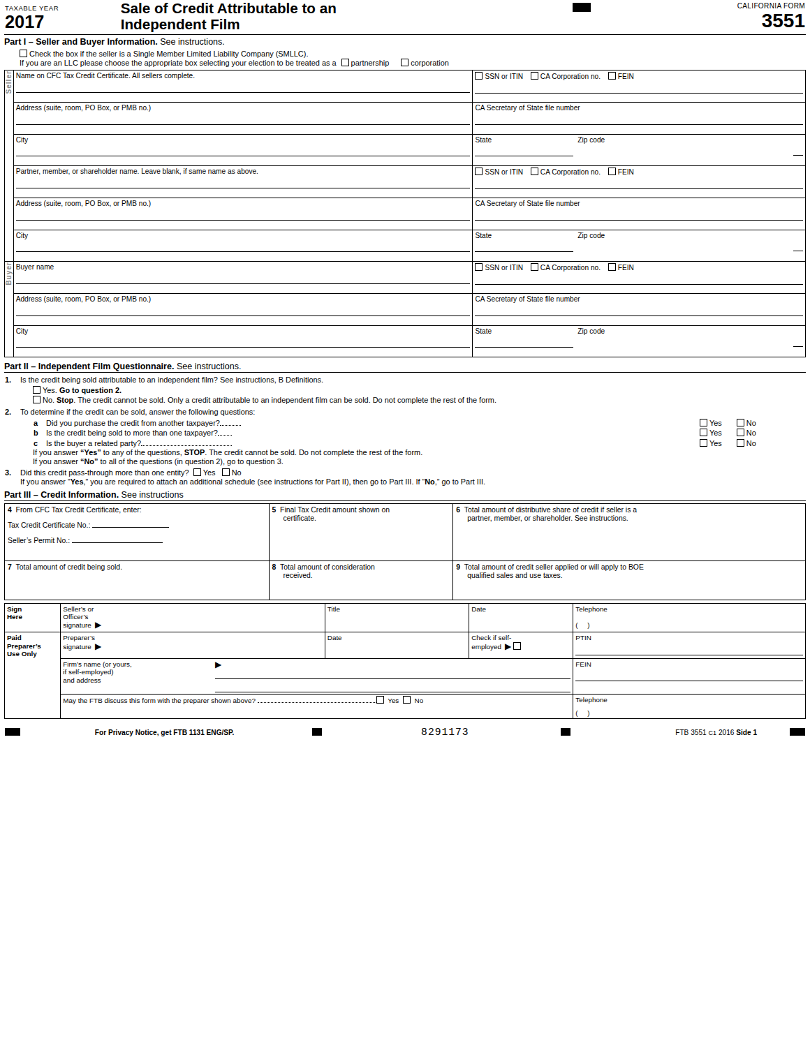| TAXABLE YEAR 2017 | Sale of Credit Attributable to an Independent Film | | CALIFORNIA FORM 3551 |
Part I – Seller and Buyer Information. See instructions.
Check the box if the seller is a Single Member Limited Liability Company (SMLLC).
If you are an LLC please choose the appropriate box selecting your election to be treated as a partnership corporation
| Seller | Name on CFC Tax Credit Certificate. All sellers complete. | SSN or ITIN CA Corporation no. FEIN |
| Address (suite, room, PO Box, or PMB no.) | CA Secretary of State file number |
| City | / State / Zip code / |
| Partner, member, or shareholder name. Leave blank, if same name as above. | SSN or ITIN CA Corporation no. FEIN |
| Address (suite, room, PO Box, or PMB no.) | CA Secretary of State file number |
| City | / State / Zip code / |
| Buyer | Buyer name | SSN or ITIN CA Corporation no. FEIN |
| Address (suite, room, PO Box, or PMB no.) | CA Secretary of State file number |
| City | / State / Zip code / |
Part II – Independent Film Questionnaire. See instructions.
| 1. | Is the credit being sold attributable to an independent film? See instructions, B Definitions. Yes. Go to question 2. No. Stop . The credit cannot be sold. Only a credit attributable to an independent film can be sold. Do not complete the rest of the form. |
| 2. | To determine if the credit can be sold, answer the following questions: / a / Did you purchase the credit from another taxpayer? / Yes No / / b / Is the credit being sold to more than one taxpayer? / Yes No / / c / Is the buyer a related party? / Yes No / If you answer “Yes” to any of the questions, STOP . The credit cannot be sold. Do not complete the rest of the form. If you answer “No” to all of the questions (in question 2), go to question 3. |
| 3. | Did this credit pass-through more than one entity? Yes No If you answer “ Yes ,” you are required to attach an additional schedule (see instructions for Part II), then go to Part III. If “ No ,” go to Part III. |
Part III – Credit Information. See instructions
| 4 From CFC Tax Credit Certificate, enter: Tax Credit Certificate No.: Seller’s Permit No.: | 5 Final Tax Credit amount shown on certificate. | 6 Total amount of distributive share of credit if seller is a partner, member, or shareholder. See instructions. |
| 7 Total amount of credit being sold. | 8 Total amount of consideration received. | 9 Total amount of credit seller applied or will apply to BOE qualified sales and use taxes. |
| Sign Here | Seller’s or Officer’s signature ▶ | Title | Date | Telephone ( ) |
| Paid Preparer’s Use Only | Preparer’s signature ▶ | Date | Check if self- employed ▶ | PTIN |
| / Firm’s name (or yours, if self-employed) and address / ▶ / | FEIN |
| May the FTB discuss this form with the preparer shown above? Yes No | Telephone ( ) |
| | For Privacy Notice, get FTB 1131 ENG/SP. | | 8291173 | | FTB 3551 C1 2016 Side 1 | |